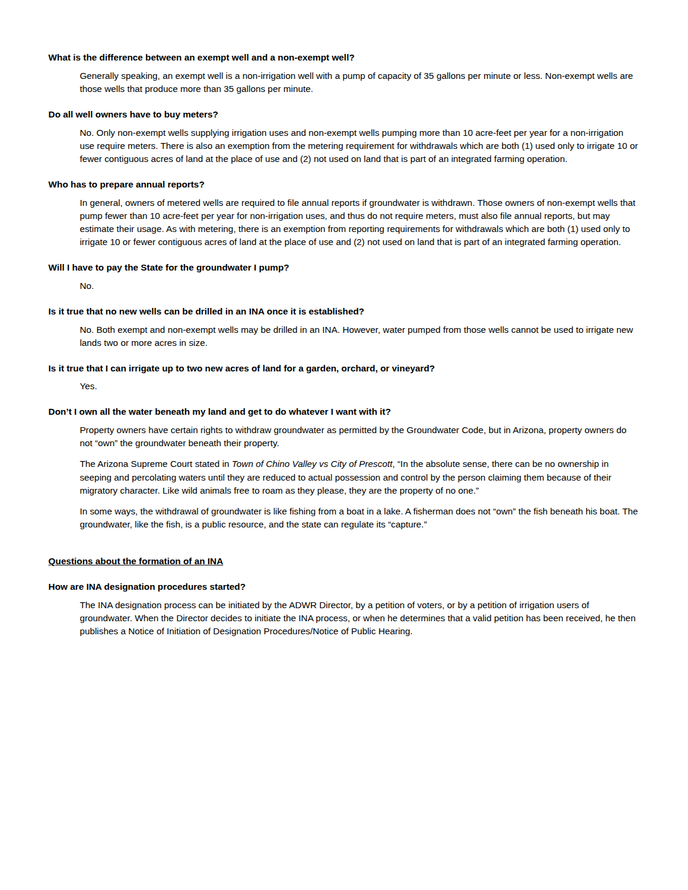What is the difference between an exempt well and a non-exempt well?
Generally speaking, an exempt well is a non-irrigation well with a pump of capacity of 35 gallons per minute or less. Non-exempt wells are those wells that produce more than 35 gallons per minute.
Do all well owners have to buy meters?
No. Only non-exempt wells supplying irrigation uses and non-exempt wells pumping more than 10 acre-feet per year for a non-irrigation use require meters. There is also an exemption from the metering requirement for withdrawals which are both (1) used only to irrigate 10 or fewer contiguous acres of land at the place of use and (2) not used on land that is part of an integrated farming operation.
Who has to prepare annual reports?
In general, owners of metered wells are required to file annual reports if groundwater is withdrawn. Those owners of non-exempt wells that pump fewer than 10 acre-feet per year for non-irrigation uses, and thus do not require meters, must also file annual reports, but may estimate their usage. As with metering, there is an exemption from reporting requirements for withdrawals which are both (1) used only to irrigate 10 or fewer contiguous acres of land at the place of use and (2) not used on land that is part of an integrated farming operation.
Will I have to pay the State for the groundwater I pump?
No.
Is it true that no new wells can be drilled in an INA once it is established?
No. Both exempt and non-exempt wells may be drilled in an INA. However, water pumped from those wells cannot be used to irrigate new lands two or more acres in size.
Is it true that I can irrigate up to two new acres of land for a garden, orchard, or vineyard?
Yes.
Don’t I own all the water beneath my land and get to do whatever I want with it?
Property owners have certain rights to withdraw groundwater as permitted by the Groundwater Code, but in Arizona, property owners do not “own” the groundwater beneath their property.
The Arizona Supreme Court stated in Town of Chino Valley vs City of Prescott, “In the absolute sense, there can be no ownership in seeping and percolating waters until they are reduced to actual possession and control by the person claiming them because of their migratory character. Like wild animals free to roam as they please, they are the property of no one.”
In some ways, the withdrawal of groundwater is like fishing from a boat in a lake. A fisherman does not “own” the fish beneath his boat. The groundwater, like the fish, is a public resource, and the state can regulate its “capture.”
Questions about the formation of an INA
How are INA designation procedures started?
The INA designation process can be initiated by the ADWR Director, by a petition of voters, or by a petition of irrigation users of groundwater. When the Director decides to initiate the INA process, or when he determines that a valid petition has been received, he then publishes a Notice of Initiation of Designation Procedures/Notice of Public Hearing.